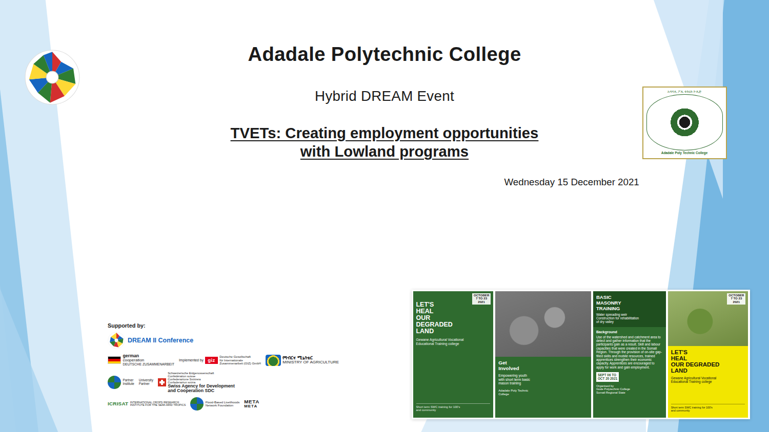አዳዳሌ ፖሊ ቴክኒክ ኮሌጅ
Adadale Poly Technic College
Adadale Polytechnic College
Hybrid DREAM Event
TVETs: Creating employment opportunities
with Lowland programs
Wednesday 15 December 2021
Supported by:
DREAM II Conference
germancooperation
DEUTSCHE ZUSAMMENARBEIT
Implemented by giz Deutsche Gesellschaft
für Internationale
Zusammenarbeit (GIZ) GmbH
የግብርና ሚኒስቴርMINISTRY OF AGRICULTURE
Partner
Institute
University
Partner
Schweizerische Eidgenossenschaft
Confédération suisse
Confederazione Svizzera
Confederaziun svizra
Swiss Agency for Development
and Cooperation SDC
ICRISAT INTERNATIONAL CROPS RESEARCH
INSTITUTE FOR THE SEMI-ARID TROPICS
Flood-Based Livelihoods
Network Foundation
METAMETA
OCTOBER
7 TO 23
2021
LET'S
HEAL
OUR
DEGRADED
LAND
Gewane Agricultural Vocational
Educational Training college
Short term SWC training for 100's
and community
Get
Involved
Empowering youth
with short term basic
mason training
Adadale Poly Technic
College
BASIC
MASONRY
TRAINING
Water spreading weir
Construction for rehabilitation
of dry valley
Background Use of the watershed and catchment area to detect and gather information that the participants gain as a result. Skill and labour capacities that were created in the Somali Region. Through the provision of on-site gap-filled skills and mobile resources, trained apprentices strengthen their economic capacity. Apprentices are encouraged to apply for work and gain employment. SEPT 06 TO
OCT 20 2021
Organised by
Gode Polytechnic College
Somali Regional State
OCTOBER
7 TO 23
2021
LET'S
HEAL
OUR DEGRADED
LAND
Gewane Agricultural Vocational
Educational Training college
Short term SWC training for 100's
and community